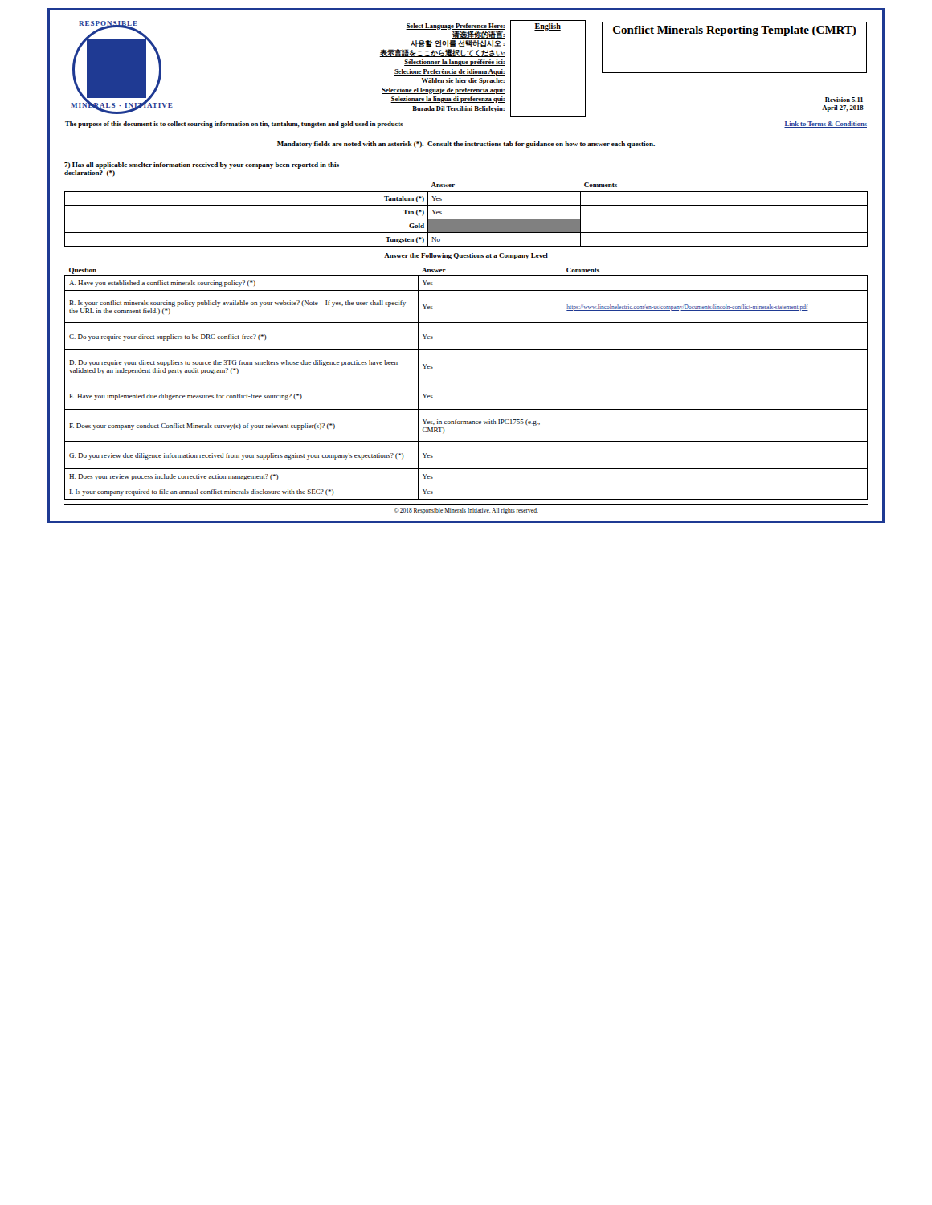| RESPONSIBLE MINERALS · INITIATIVE | Select Language Preference Here: 请选择你的语言: 사용할 언어를 선택하십시오 : 表示言語をここから選択してください: Sélectionner la langue préférée ici: Selecione Preferência de idioma Aqui: Wählen sie hier die Sprache: Seleccione el lenguaje de preferencia aqui: Selezionare la lingua di preferenza qui: Burada Dil Tercihini Belirleyin: | English | | / Conflict Minerals Reporting Template (CMRT) / / Revision 5.11 April 27, 2018 / |
| The purpose of this document is to collect sourcing information on tin, tantalum, tungsten and gold used in products | Link to Terms & Conditions |
Mandatory fields are noted with an asterisk (*). Consult the instructions tab for guidance on how to answer each question.
7) Has all applicable smelter information received by your company been reported in this
declaration? (*)
| | Answer | Comments |
| Tantalum (*) | Yes | |
| Tin (*) | Yes | |
| Gold | | |
| Tungsten (*) | No | |
Answer the Following Questions at a Company Level
| Question | Answer | Comments |
| A. Have you established a conflict minerals sourcing policy? (*) | Yes | |
| B. Is your conflict minerals sourcing policy publicly available on your website? (Note – If yes, the user shall specify the URL in the comment field.) (*) | Yes | https://www.lincolnelectric.com/en-us/company/Documents/lincoln-conflict-minerals-statement.pdf |
| C. Do you require your direct suppliers to be DRC conflict-free? (*) | Yes | |
| D. Do you require your direct suppliers to source the 3TG from smelters whose due diligence practices have been validated by an independent third party audit program? (*) | Yes | |
| E. Have you implemented due diligence measures for conflict-free sourcing? (*) | Yes | |
| F. Does your company conduct Conflict Minerals survey(s) of your relevant supplier(s)? (*) | Yes, in conformance with IPC1755 (e.g., CMRT) | |
| G. Do you review due diligence information received from your suppliers against your company's expectations? (*) | Yes | |
| H. Does your review process include corrective action management? (*) | Yes | |
| I. Is your company required to file an annual conflict minerals disclosure with the SEC? (*) | Yes | |
© 2018 Responsible Minerals Initiative. All rights reserved.